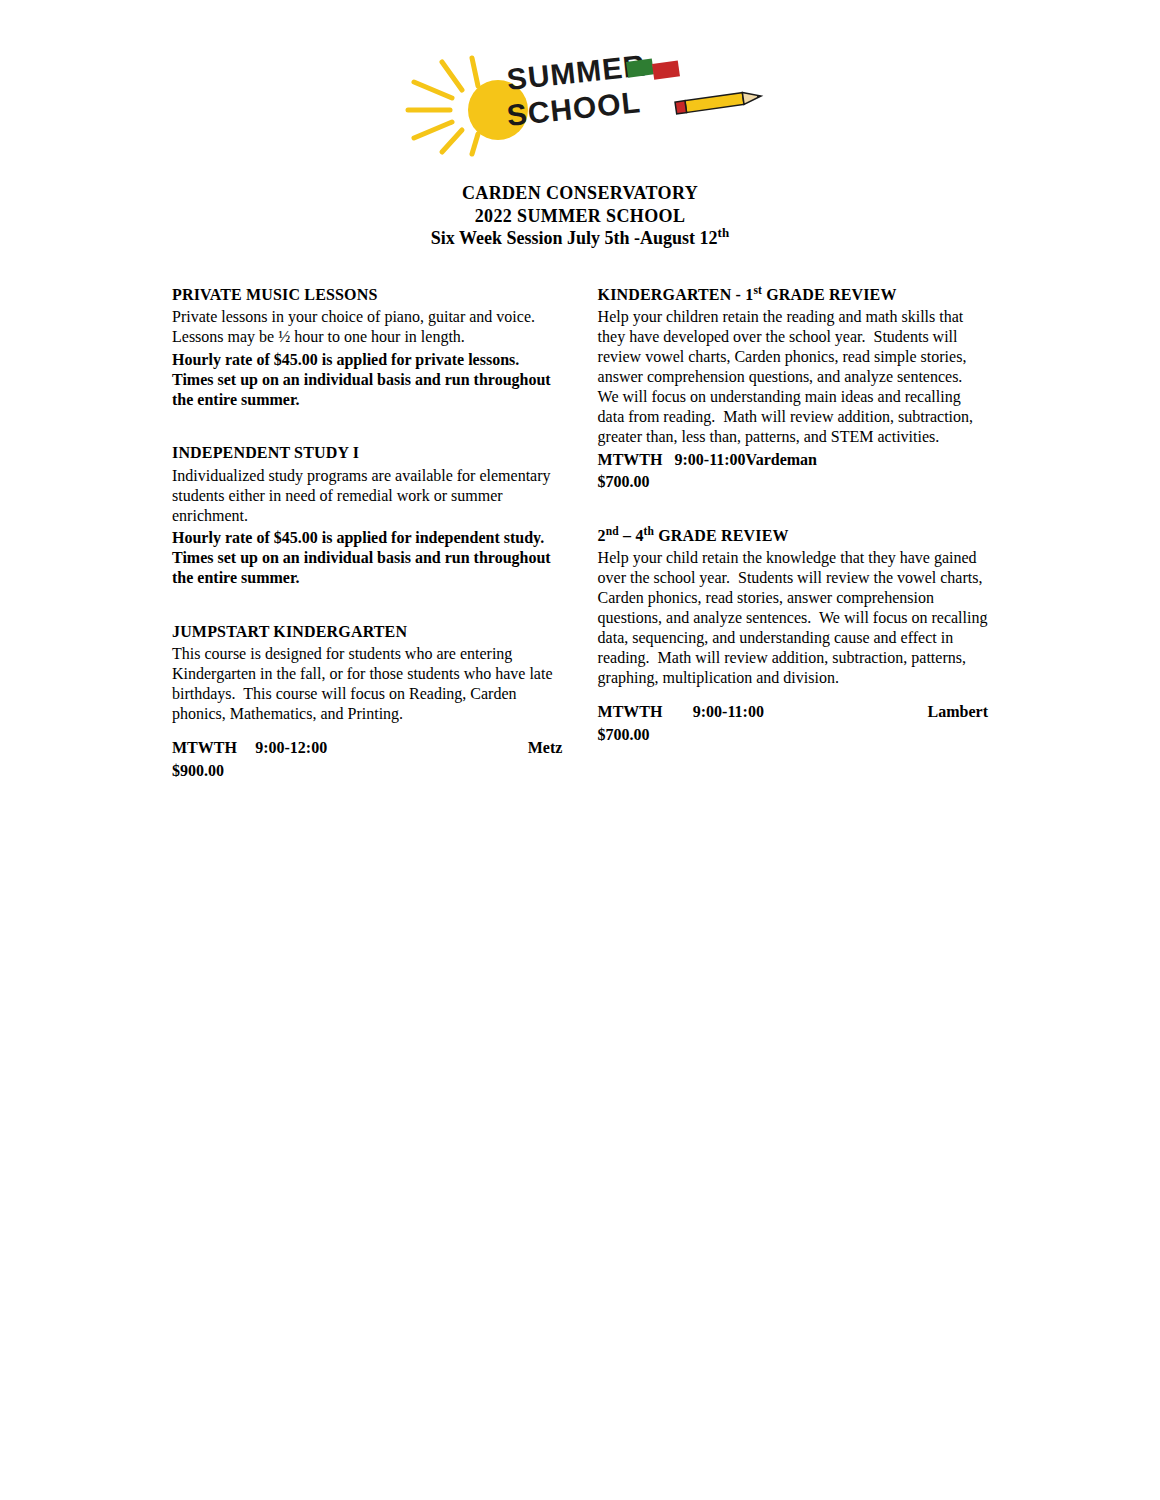SUMMER SCHOOL
CARDEN CONSERVATORY
2022 SUMMER SCHOOL
Six Week Session July 5th -August 12th
PRIVATE MUSIC LESSONS
Private lessons in your choice of piano, guitar and voice. Lessons may be ½ hour to one hour in length.
Hourly rate of $45.00 is applied for private lessons. Times set up on an individual basis and run throughout the entire summer.
INDEPENDENT STUDY I
Individualized study programs are available for elementary students either in need of remedial work or summer enrichment.
Hourly rate of $45.00 is applied for independent study. Times set up on an individual basis and run throughout the entire summer.
JUMPSTART KINDERGARTEN
This course is designed for students who are entering Kindergarten in the fall, or for those students who have late birthdays. This course will focus on Reading, Carden phonics, Mathematics, and Printing.
MTWTH 9:00-12:00 Metz
$900.00
KINDERGARTEN - 1st GRADE REVIEW
Help your children retain the reading and math skills that they have developed over the school year. Students will review vowel charts, Carden phonics, read simple stories, answer comprehension questions, and analyze sentences. We will focus on understanding main ideas and recalling data from reading. Math will review addition, subtraction, greater than, less than, patterns, and STEM activities.
MTWTH 9:00-11:00 Vardeman
$700.00
2nd – 4th GRADE REVIEW
Help your child retain the knowledge that they have gained over the school year. Students will review the vowel charts, Carden phonics, read stories, answer comprehension questions, and analyze sentences. We will focus on recalling data, sequencing, and understanding cause and effect in reading. Math will review addition, subtraction, patterns, graphing, multiplication and division.
MTWTH 9:00-11:00 Lambert
$700.00